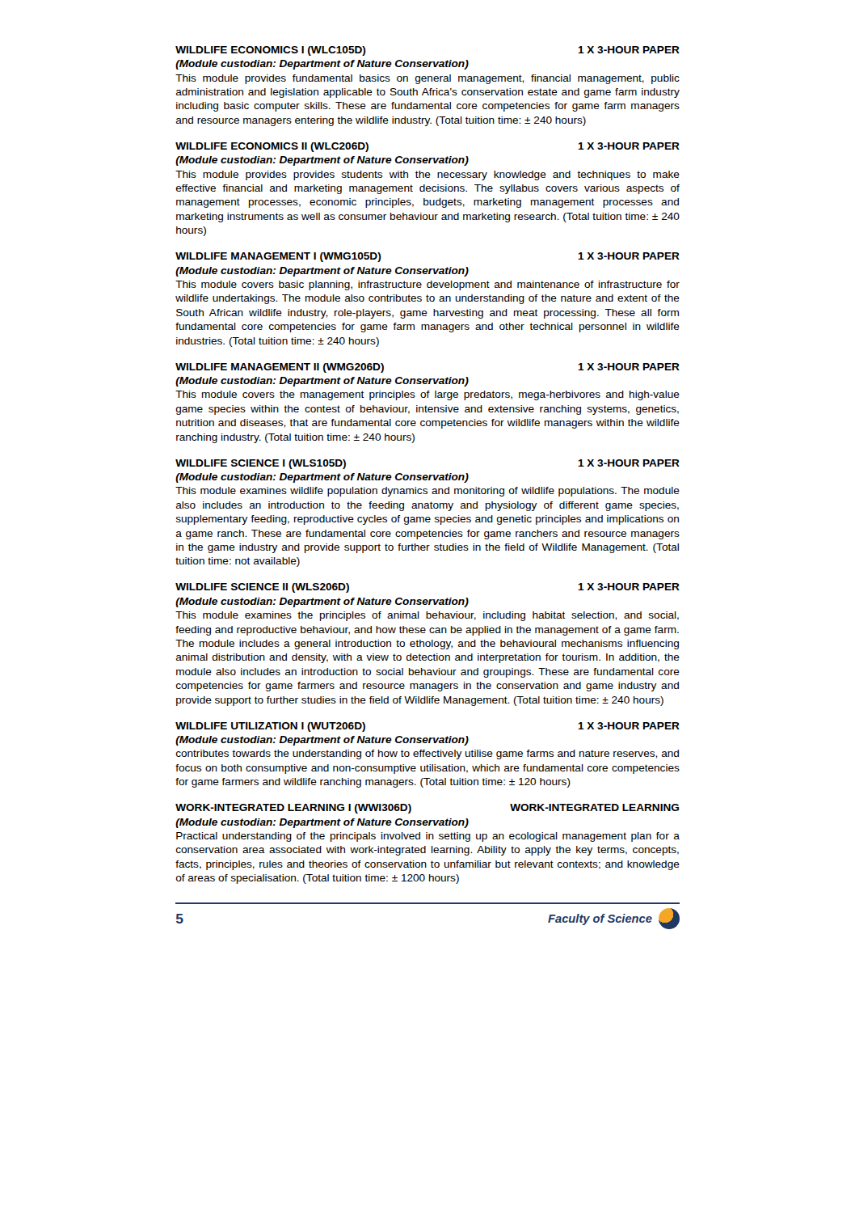Wildlife Economics I (WLC105D) 1 x 3-hour paper
(Module custodian: Department of Nature Conservation)
This module provides fundamental basics on general management, financial management, public administration and legislation applicable to South Africa's conservation estate and game farm industry including basic computer skills. These are fundamental core competencies for game farm managers and resource managers entering the wildlife industry. (Total tuition time: ± 240 hours)
Wildlife Economics II (WLC206D) 1 x 3-hour paper
(Module custodian: Department of Nature Conservation)
This module provides provides students with the necessary knowledge and techniques to make effective financial and marketing management decisions. The syllabus covers various aspects of management processes, economic principles, budgets, marketing management processes and marketing instruments as well as consumer behaviour and marketing research. (Total tuition time: ± 240 hours)
Wildlife Management I (WMG105D) 1 x 3-hour paper
(Module custodian: Department of Nature Conservation)
This module covers basic planning, infrastructure development and maintenance of infrastructure for wildlife undertakings. The module also contributes to an understanding of the nature and extent of the South African wildlife industry, role-players, game harvesting and meat processing. These all form fundamental core competencies for game farm managers and other technical personnel in wildlife industries. (Total tuition time: ± 240 hours)
Wildlife Management II (WMG206D) 1 x 3-hour paper
(Module custodian: Department of Nature Conservation)
This module covers the management principles of large predators, mega-herbivores and high-value game species within the contest of behaviour, intensive and extensive ranching systems, genetics, nutrition and diseases, that are fundamental core competencies for wildlife managers within the wildlife ranching industry. (Total tuition time: ± 240 hours)
Wildlife Science I (WLS105D) 1 x 3-hour paper
(Module custodian: Department of Nature Conservation)
This module examines wildlife population dynamics and monitoring of wildlife populations. The module also includes an introduction to the feeding anatomy and physiology of different game species, supplementary feeding, reproductive cycles of game species and genetic principles and implications on a game ranch. These are fundamental core competencies for game ranchers and resource managers in the game industry and provide support to further studies in the field of Wildlife Management. (Total tuition time: not available)
Wildlife Science II (WLS206D) 1 x 3-hour paper
(Module custodian: Department of Nature Conservation)
This module examines the principles of animal behaviour, including habitat selection, and social, feeding and reproductive behaviour, and how these can be applied in the management of a game farm. The module includes a general introduction to ethology, and the behavioural mechanisms influencing animal distribution and density, with a view to detection and interpretation for tourism. In addition, the module also includes an introduction to social behaviour and groupings. These are fundamental core competencies for game farmers and resource managers in the conservation and game industry and provide support to further studies in the field of Wildlife Management. (Total tuition time: ± 240 hours)
Wildlife Utilization I (WUT206D) 1 x 3-hour paper
(Module custodian: Department of Nature Conservation)
contributes towards the understanding of how to effectively utilise game farms and nature reserves, and focus on both consumptive and non-consumptive utilisation, which are fundamental core competencies for game farmers and wildlife ranching managers. (Total tuition time: ± 120 hours)
Work-Integrated Learning I (WWI306D) Work-Integrated Learning
(Module custodian: Department of Nature Conservation)
Practical understanding of the principals involved in setting up an ecological management plan for a conservation area associated with work-integrated learning. Ability to apply the key terms, concepts, facts, principles, rules and theories of conservation to unfamiliar but relevant contexts; and knowledge of areas of specialisation. (Total tuition time: ± 1200 hours)
5
Faculty of Science